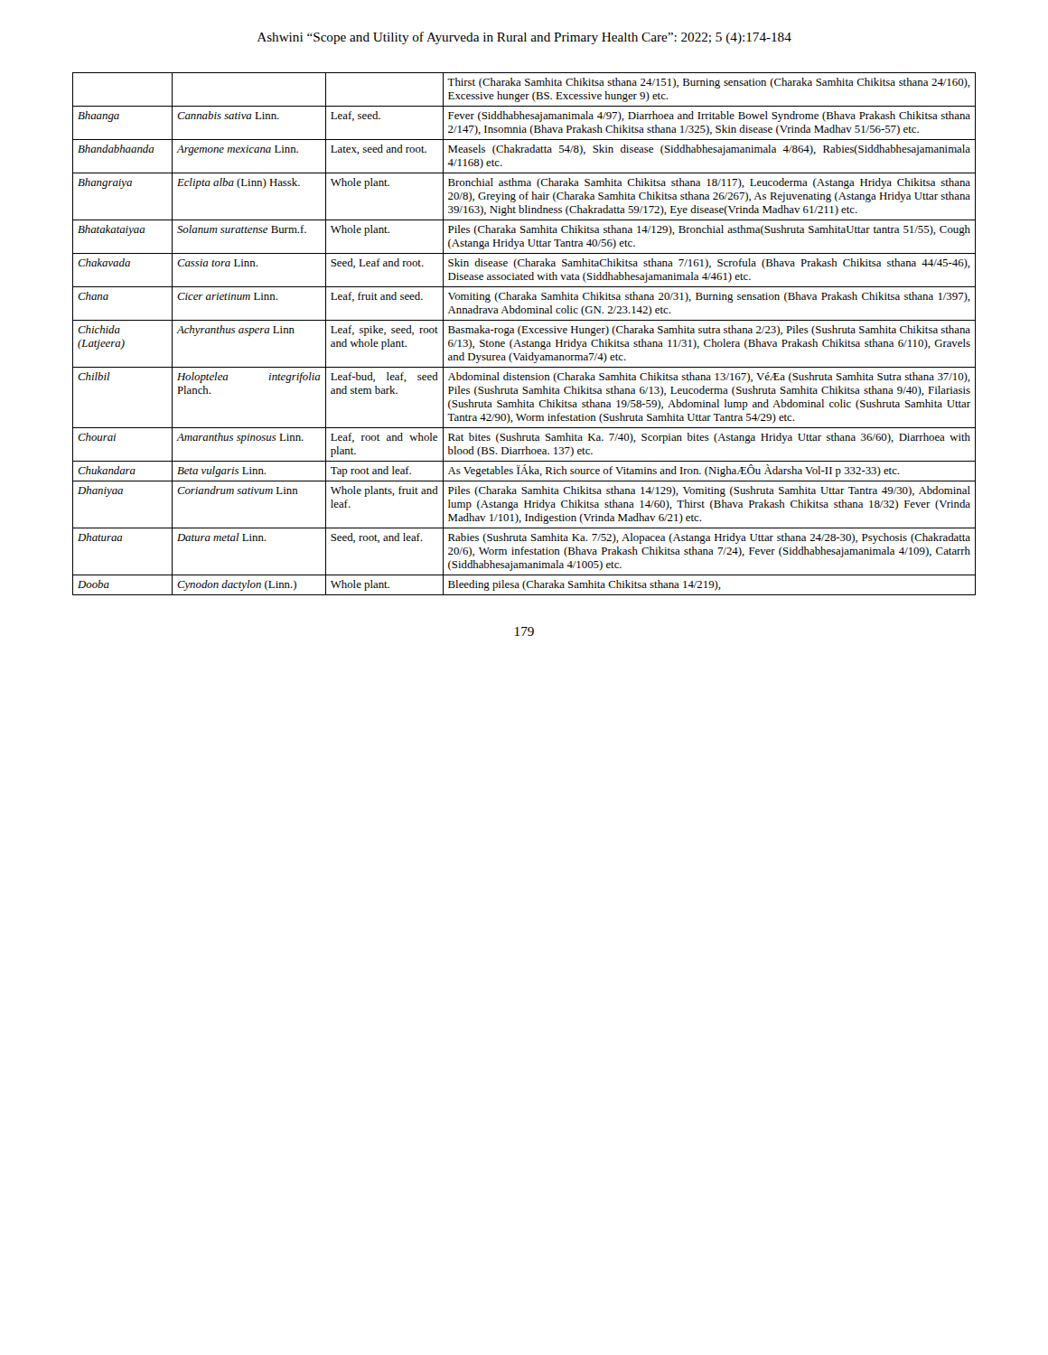Ashwini “Scope and Utility of Ayurveda in Rural and Primary Health Care”: 2022; 5 (4):174-184
| | | | Thirst (Charaka Samhita Chikitsa sthana 24/151), Burning sensation (Charaka Samhita Chikitsa sthana 24/160), Excessive hunger (BS. Excessive hunger 9) etc. |
| Bhaanga | Cannabis sativa Linn. | Leaf, seed. | Fever (Siddhabhesajamanimala 4/97), Diarrhoea and Irritable Bowel Syndrome (Bhava Prakash Chikitsa sthana 2/147), Insomnia (Bhava Prakash Chikitsa sthana 1/325), Skin disease (Vrinda Madhav 51/56-57) etc. |
| Bhandabhaanda | Argemone mexicana Linn. | Latex, seed and root. | Measels (Chakradatta 54/8), Skin disease (Siddhabhesajamanimala 4/864), Rabies(Siddhabhesajamanimala 4/1168) etc. |
| Bhangraiya | Eclipta alba (Linn) Hassk. | Whole plant. | Bronchial asthma (Charaka Samhita Chikitsa sthana 18/117), Leucoderma (Astanga Hridya Chikitsa sthana 20/8), Greying of hair (Charaka Samhita Chikitsa sthana 26/267), As Rejuvenating (Astanga Hridya Uttar sthana 39/163), Night blindness (Chakradatta 59/172), Eye disease(Vrinda Madhav 61/211) etc. |
| Bhatakataiyaa | Solanum surattense Burm.f. | Whole plant. | Piles (Charaka Samhita Chikitsa sthana 14/129), Bronchial asthma(Sushruta SamhitaUttar tantra 51/55), Cough (Astanga Hridya Uttar Tantra 40/56) etc. |
| Chakavada | Cassia tora Linn. | Seed, Leaf and root. | Skin disease (Charaka SamhitaChikitsa sthana 7/161), Scrofula (Bhava Prakash Chikitsa sthana 44/45-46), Disease associated with vata (Siddhabhesajamanimala 4/461) etc. |
| Chana | Cicer arietinum Linn. | Leaf, fruit and seed. | Vomiting (Charaka Samhita Chikitsa sthana 20/31), Burning sensation (Bhava Prakash Chikitsa sthana 1/397), Annadrava Abdominal colic (GN. 2/23.142) etc. |
| Chichida (Latjeera) | Achyranthus aspera Linn | Leaf, spike, seed, root and whole plant. | Basmaka-roga (Excessive Hunger) (Charaka Samhita sutra sthana 2/23), Piles (Sushruta Samhita Chikitsa sthana 6/13), Stone (Astanga Hridya Chikitsa sthana 11/31), Cholera (Bhava Prakash Chikitsa sthana 6/110), Gravels and Dysurea (Vaidyamanorma7/4) etc. |
| Chilbil | Holoptelea integrifolia Planch. | Leaf-bud, leaf, seed and stem bark. | Abdominal distension (Charaka Samhita Chikitsa sthana 13/167), VéÆa (Sushruta Samhita Sutra sthana 37/10), Piles (Sushruta Samhita Chikitsa sthana 6/13), Leucoderma (Sushruta Samhita Chikitsa sthana 9/40), Filariasis (Sushruta Samhita Chikitsa sthana 19/58-59), Abdominal lump and Abdominal colic (Sushruta Samhita Uttar Tantra 42/90), Worm infestation (Sushruta Samhita Uttar Tantra 54/29) etc. |
| Chourai | Amaranthus spinosus Linn. | Leaf, root and whole plant. | Rat bites (Sushruta Samhita Ka. 7/40), Scorpian bites (Astanga Hridya Uttar sthana 36/60), Diarrhoea with blood (BS. Diarrhoea. 137) etc. |
| Chukandara | Beta vulgaris Linn. | Tap root and leaf. | As Vegetables ÏÁka, Rich source of Vitamins and Iron. (NighaÆÔu Àdarsha Vol-II p 332-33) etc. |
| Dhaniyaa | Coriandrum sativum Linn | Whole plants, fruit and leaf. | Piles (Charaka Samhita Chikitsa sthana 14/129), Vomiting (Sushruta Samhita Uttar Tantra 49/30), Abdominal lump (Astanga Hridya Chikitsa sthana 14/60), Thirst (Bhava Prakash Chikitsa sthana 18/32) Fever (Vrinda Madhav 1/101), Indigestion (Vrinda Madhav 6/21) etc. |
| Dhaturaa | Datura metal Linn. | Seed, root, and leaf. | Rabies (Sushruta Samhita Ka. 7/52), Alopacea (Astanga Hridya Uttar sthana 24/28-30), Psychosis (Chakradatta 20/6), Worm infestation (Bhava Prakash Chikitsa sthana 7/24), Fever (Siddhabhesajamanimala 4/109), Catarrh (Siddhabhesajamanimala 4/1005) etc. |
| Dooba | Cynodon dactylon (Linn.) | Whole plant. | Bleeding pilesa (Charaka Samhita Chikitsa sthana 14/219), |
179